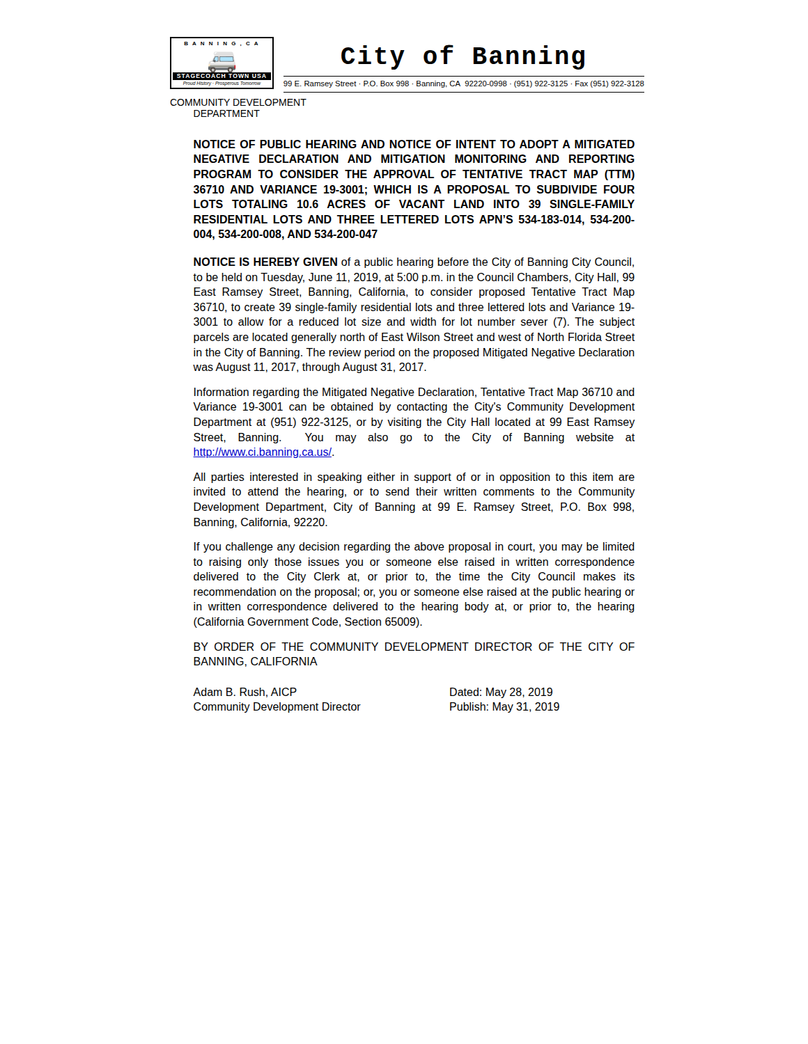B A N N I N G , C A
🚐
STAGECOACH TOWN USA
Proud History · Prosperous Tomorrow
City of Banning
99 E. Ramsey Street · P.O. Box 998 · Banning, CA 92220-0998 · (951) 922-3125 · Fax (951) 922-3128
COMMUNITY DEVELOPMENT DEPARTMENT
NOTICE OF PUBLIC HEARING AND NOTICE OF INTENT TO ADOPT A MITIGATED NEGATIVE DECLARATION AND MITIGATION MONITORING AND REPORTING PROGRAM TO CONSIDER THE APPROVAL OF TENTATIVE TRACT MAP (TTM) 36710 AND VARIANCE 19-3001; WHICH IS A PROPOSAL TO SUBDIVIDE FOUR LOTS TOTALING 10.6 ACRES OF VACANT LAND INTO 39 SINGLE-FAMILY RESIDENTIAL LOTS AND THREE LETTERED LOTS APN’S 534-183-014, 534-200-004, 534-200-008, AND 534-200-047
NOTICE IS HEREBY GIVEN of a public hearing before the City of Banning City Council, to be held on Tuesday, June 11, 2019, at 5:00 p.m. in the Council Chambers, City Hall, 99 East Ramsey Street, Banning, California, to consider proposed Tentative Tract Map 36710, to create 39 single-family residential lots and three lettered lots and Variance 19-3001 to allow for a reduced lot size and width for lot number sever (7). The subject parcels are located generally north of East Wilson Street and west of North Florida Street in the City of Banning. The review period on the proposed Mitigated Negative Declaration was August 11, 2017, through August 31, 2017.
Information regarding the Mitigated Negative Declaration, Tentative Tract Map 36710 and Variance 19-3001 can be obtained by contacting the City's Community Development Department at (951) 922-3125, or by visiting the City Hall located at 99 East Ramsey Street, Banning. You may also go to the City of Banning website at http://www.ci.banning.ca.us/.
All parties interested in speaking either in support of or in opposition to this item are invited to attend the hearing, or to send their written comments to the Community Development Department, City of Banning at 99 E. Ramsey Street, P.O. Box 998, Banning, California, 92220.
If you challenge any decision regarding the above proposal in court, you may be limited to raising only those issues you or someone else raised in written correspondence delivered to the City Clerk at, or prior to, the time the City Council makes its recommendation on the proposal; or, you or someone else raised at the public hearing or in written correspondence delivered to the hearing body at, or prior to, the hearing (California Government Code, Section 65009).
BY ORDER OF THE COMMUNITY DEVELOPMENT DIRECTOR OF THE CITY OF BANNING, CALIFORNIA
| Adam B. Rush, AICP | Dated: May 28, 2019 |
| Community Development Director | Publish: May 31, 2019 |